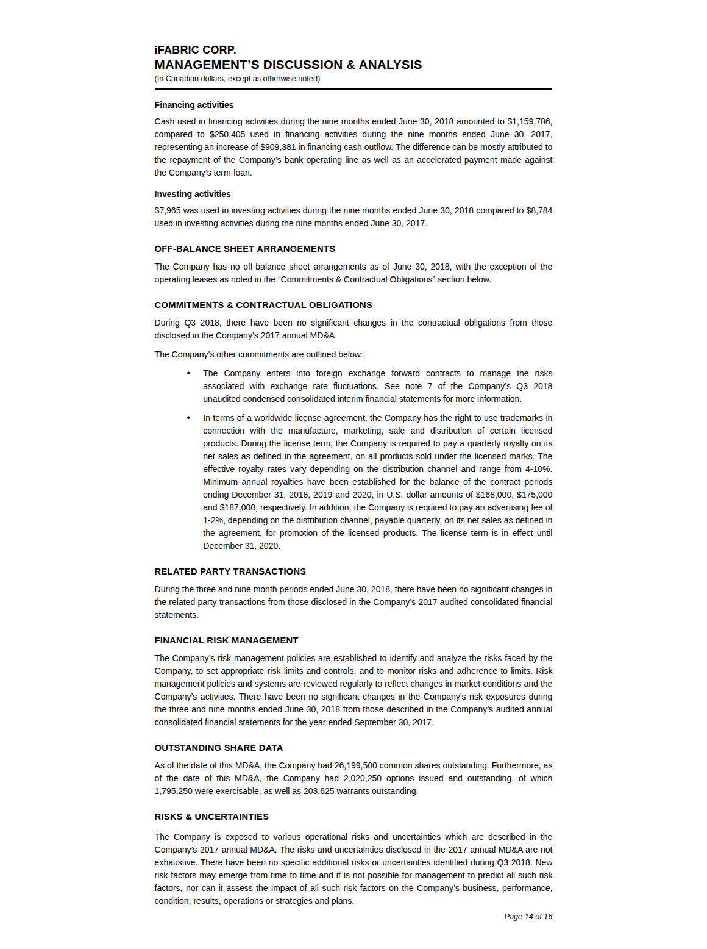iFABRIC CORP.
MANAGEMENT’S DISCUSSION & ANALYSIS
(In Canadian dollars, except as otherwise noted)
Financing activities
Cash used in financing activities during the nine months ended June 30, 2018 amounted to $1,159,786, compared to $250,405 used in financing activities during the nine months ended June 30, 2017, representing an increase of $909,381 in financing cash outflow. The difference can be mostly attributed to the repayment of the Company’s bank operating line as well as an accelerated payment made against the Company’s term-loan.
Investing activities
$7,965 was used in investing activities during the nine months ended June 30, 2018 compared to $8,784 used in investing activities during the nine months ended June 30, 2017.
OFF-BALANCE SHEET ARRANGEMENTS
The Company has no off-balance sheet arrangements as of June 30, 2018, with the exception of the operating leases as noted in the “Commitments & Contractual Obligations” section below.
COMMITMENTS & CONTRACTUAL OBLIGATIONS
During Q3 2018, there have been no significant changes in the contractual obligations from those disclosed in the Company’s 2017 annual MD&A.
The Company’s other commitments are outlined below:
The Company enters into foreign exchange forward contracts to manage the risks associated with exchange rate fluctuations. See note 7 of the Company’s Q3 2018 unaudited condensed consolidated interim financial statements for more information.
In terms of a worldwide license agreement, the Company has the right to use trademarks in connection with the manufacture, marketing, sale and distribution of certain licensed products. During the license term, the Company is required to pay a quarterly royalty on its net sales as defined in the agreement, on all products sold under the licensed marks. The effective royalty rates vary depending on the distribution channel and range from 4-10%. Minimum annual royalties have been established for the balance of the contract periods ending December 31, 2018, 2019 and 2020, in U.S. dollar amounts of $168,000, $175,000 and $187,000, respectively. In addition, the Company is required to pay an advertising fee of 1-2%, depending on the distribution channel, payable quarterly, on its net sales as defined in the agreement, for promotion of the licensed products. The license term is in effect until December 31, 2020.
RELATED PARTY TRANSACTIONS
During the three and nine month periods ended June 30, 2018, there have been no significant changes in the related party transactions from those disclosed in the Company’s 2017 audited consolidated financial statements.
FINANCIAL RISK MANAGEMENT
The Company’s risk management policies are established to identify and analyze the risks faced by the Company, to set appropriate risk limits and controls, and to monitor risks and adherence to limits. Risk management policies and systems are reviewed regularly to reflect changes in market conditions and the Company’s activities. There have been no significant changes in the Company’s risk exposures during the three and nine months ended June 30, 2018 from those described in the Company’s audited annual consolidated financial statements for the year ended September 30, 2017.
OUTSTANDING SHARE DATA
As of the date of this MD&A, the Company had 26,199,500 common shares outstanding. Furthermore, as of the date of this MD&A, the Company had 2,020,250 options issued and outstanding, of which 1,795,250 were exercisable, as well as 203,625 warrants outstanding.
RISKS & UNCERTAINTIES
The Company is exposed to various operational risks and uncertainties which are described in the Company’s 2017 annual MD&A. The risks and uncertainties disclosed in the 2017 annual MD&A are not exhaustive. There have been no specific additional risks or uncertainties identified during Q3 2018. New risk factors may emerge from time to time and it is not possible for management to predict all such risk factors, nor can it assess the impact of all such risk factors on the Company’s business, performance, condition, results, operations or strategies and plans.
Page 14 of 16